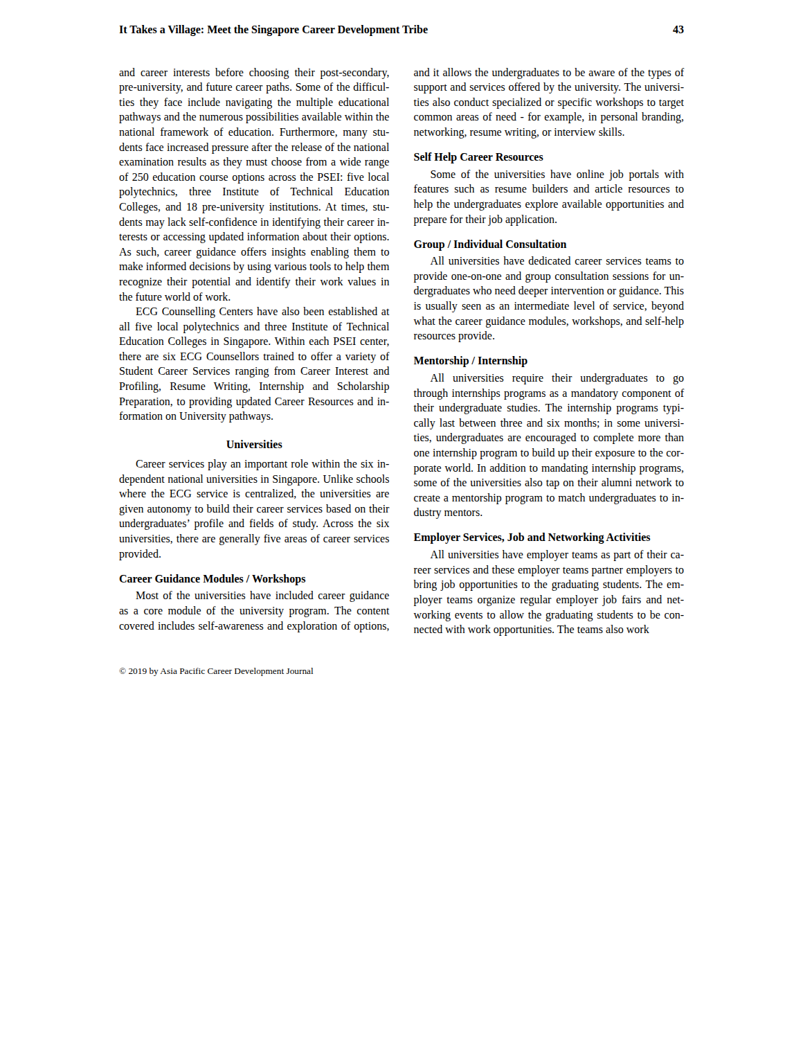It Takes a Village: Meet the Singapore Career Development Tribe 43
and career interests before choosing their post-secondary, pre-university, and future career paths. Some of the difficulties they face include navigating the multiple educational pathways and the numerous possibilities available within the national framework of education. Furthermore, many students face increased pressure after the release of the national examination results as they must choose from a wide range of 250 education course options across the PSEI: five local polytechnics, three Institute of Technical Education Colleges, and 18 pre-university institutions. At times, students may lack self-confidence in identifying their career interests or accessing updated information about their options. As such, career guidance offers insights enabling them to make informed decisions by using various tools to help them recognize their potential and identify their work values in the future world of work.
ECG Counselling Centers have also been established at all five local polytechnics and three Institute of Technical Education Colleges in Singapore. Within each PSEI center, there are six ECG Counsellors trained to offer a variety of Student Career Services ranging from Career Interest and Profiling, Resume Writing, Internship and Scholarship Preparation, to providing updated Career Resources and information on University pathways.
Universities
Career services play an important role within the six independent national universities in Singapore. Unlike schools where the ECG service is centralized, the universities are given autonomy to build their career services based on their undergraduates’ profile and fields of study. Across the six universities, there are generally five areas of career services provided.
Career Guidance Modules / Workshops
Most of the universities have included career guidance as a core module of the university program. The content covered includes self-awareness and exploration of options, and it allows the undergraduates to be aware of the types of support and services offered by the university. The universities also conduct specialized or specific workshops to target common areas of need - for example, in personal branding, networking, resume writing, or interview skills.
Self Help Career Resources
Some of the universities have online job portals with features such as resume builders and article resources to help the undergraduates explore available opportunities and prepare for their job application.
Group / Individual Consultation
All universities have dedicated career services teams to provide one-on-one and group consultation sessions for undergraduates who need deeper intervention or guidance. This is usually seen as an intermediate level of service, beyond what the career guidance modules, workshops, and self-help resources provide.
Mentorship / Internship
All universities require their undergraduates to go through internships programs as a mandatory component of their undergraduate studies. The internship programs typically last between three and six months; in some universities, undergraduates are encouraged to complete more than one internship program to build up their exposure to the corporate world. In addition to mandating internship programs, some of the universities also tap on their alumni network to create a mentorship program to match undergraduates to industry mentors.
Employer Services, Job and Networking Activities
All universities have employer teams as part of their career services and these employer teams partner employers to bring job opportunities to the graduating students. The employer teams organize regular employer job fairs and networking events to allow the graduating students to be connected with work opportunities. The teams also work
© 2019 by Asia Pacific Career Development Journal